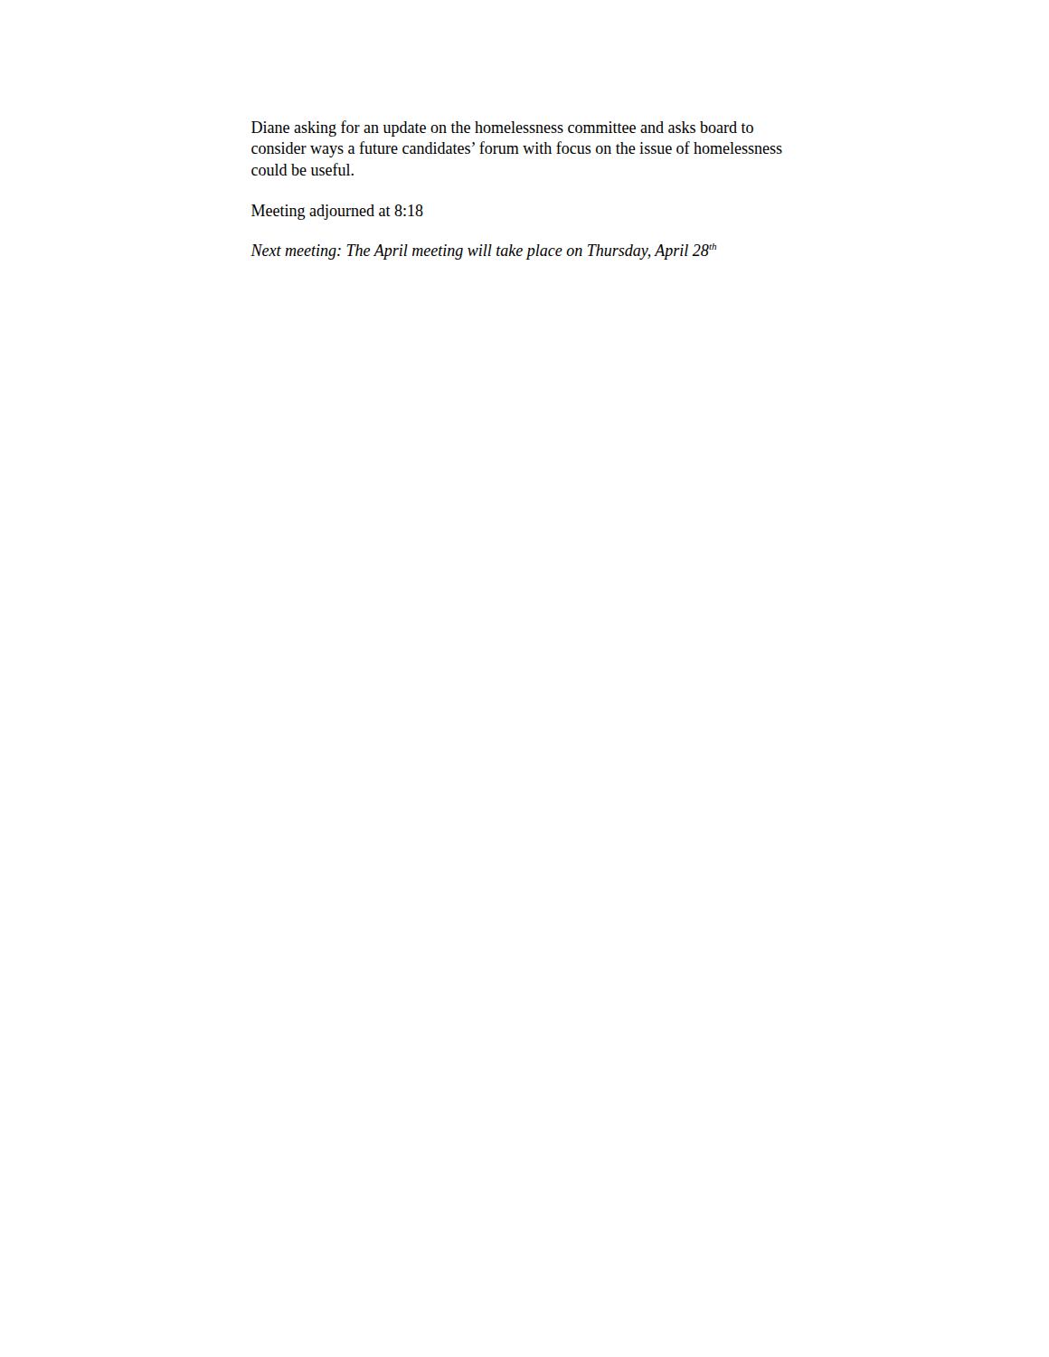Diane asking for an update on the homelessness committee and asks board to consider ways a future candidates’ forum with focus on the issue of homelessness could be useful.
Meeting adjourned at 8:18
Next meeting: The April meeting will take place on Thursday, April 28th